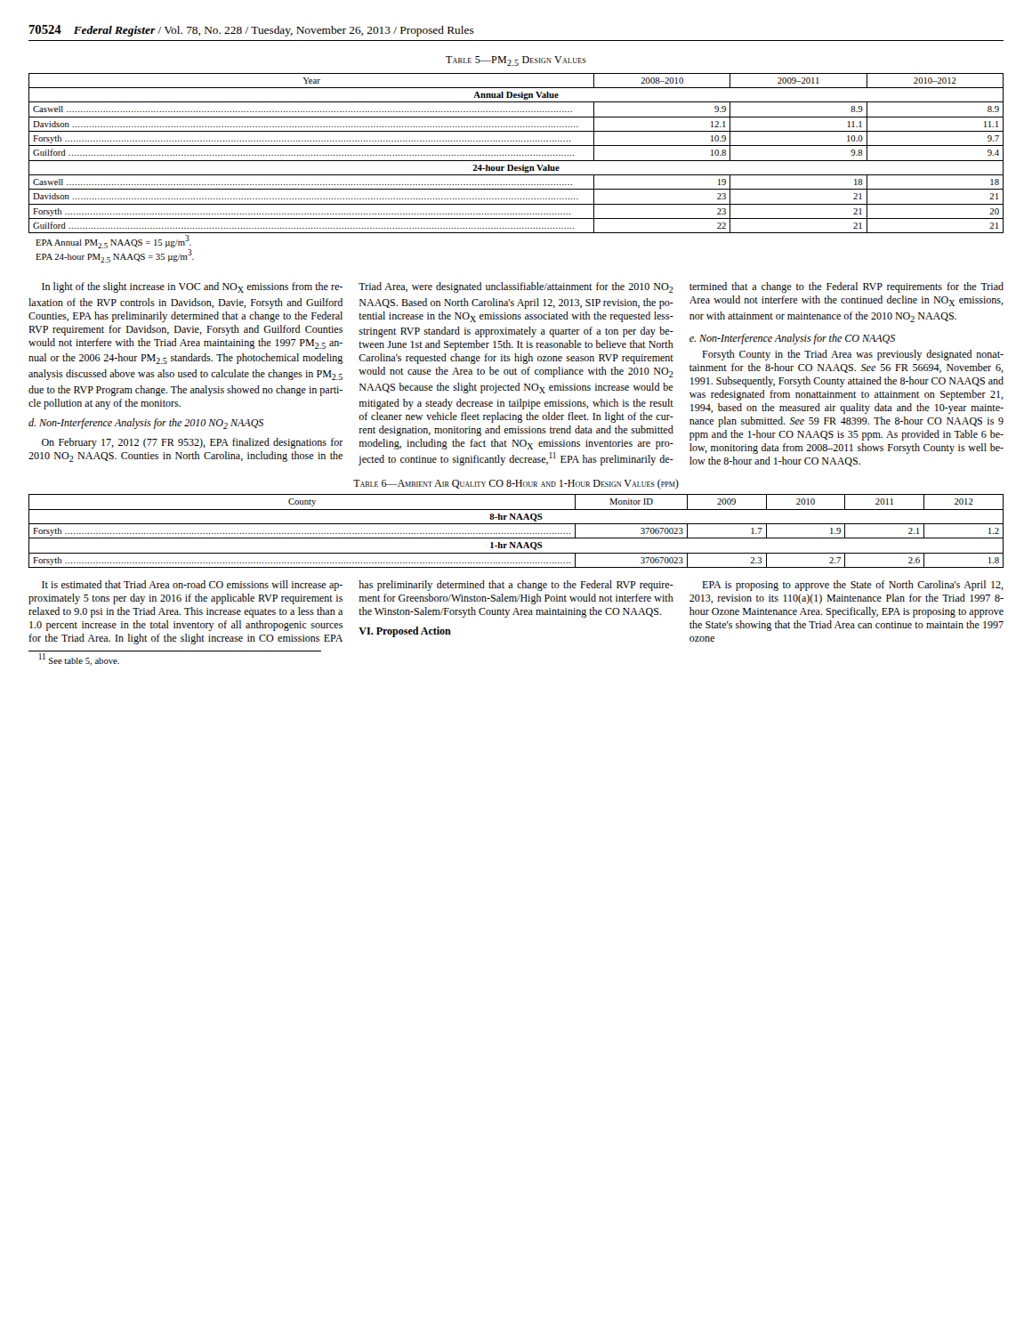70524
Federal Register / Vol. 78, No. 228 / Tuesday, November 26, 2013 / Proposed Rules
Table 5—PM 2.5 Design Values
| Year | 2008–2010 | 2009–2011 | 2010–2012 |
| --- | --- | --- | --- |
| Annual Design Value |
| Caswell | 9.9 | 8.9 | 8.9 |
| Davidson | 12.1 | 11.1 | 11.1 |
| Forsyth | 10.9 | 10.0 | 9.7 |
| Guilford | 10.8 | 9.8 | 9.4 |
| 24-hour Design Value |
| Caswell | 19 | 18 | 18 |
| Davidson | 23 | 21 | 21 |
| Forsyth | 23 | 21 | 20 |
| Guilford | 22 | 21 | 21 |
EPA Annual PM2.5 NAAQS = 15 µg/m3.
EPA 24-hour PM2.5 NAAQS = 35 µg/m3.
In light of the slight increase in VOC and NOX emissions from the relaxation of the RVP controls in Davidson, Davie, Forsyth and Guilford Counties, EPA has preliminarily determined that a change to the Federal RVP requirement for Davidson, Davie, Forsyth and Guilford Counties would not interfere with the Triad Area maintaining the 1997 PM2.5 annual or the 2006 24-hour PM2.5 standards. The photochemical modeling analysis discussed above was also used to calculate the changes in PM2.5 due to the RVP Program change. The analysis showed no change in particle pollution at any of the monitors.
d. Non-Interference Analysis for the 2010 NO2 NAAQS
On February 17, 2012 (77 FR 9532), EPA finalized designations for 2010 NO2 NAAQS. Counties in North Carolina, including those in the Triad Area, were designated unclassifiable/attainment for the 2010 NO2 NAAQS. Based on North Carolina's April 12, 2013, SIP revision, the potential increase in the NOX emissions associated with the requested less-stringent RVP standard is approximately a quarter of a ton per day between June 1st and September 15th. It is reasonable to believe that North Carolina's requested change for its high ozone season RVP requirement would not cause the Area to be out of compliance with the 2010 NO2 NAAQS because the slight projected NOX emissions increase would be mitigated by a steady decrease in tailpipe emissions, which is the result of cleaner new vehicle fleet replacing the older fleet. In light of the current designation, monitoring and emissions trend data and the submitted modeling, including the fact that NOX emissions inventories are projected to continue to significantly decrease,11 EPA has preliminarily determined that a change to the Federal RVP requirements for the Triad Area would not interfere with the continued decline in NOX emissions, nor with attainment or maintenance of the 2010 NO2 NAAQS.
e. Non-Interference Analysis for the CO NAAQS
Forsyth County in the Triad Area was previously designated nonattainment for the 8-hour CO NAAQS. See 56 FR 56694, November 6, 1991. Subsequently, Forsyth County attained the 8-hour CO NAAQS and was redesignated from nonattainment to attainment on September 21, 1994, based on the measured air quality data and the 10-year maintenance plan submitted. See 59 FR 48399. The 8-hour CO NAAQS is 9 ppm and the 1-hour CO NAAQS is 35 ppm. As provided in Table 6 below, monitoring data from 2008–2011 shows Forsyth County is well below the 8-hour and 1-hour CO NAAQS.
Table 6—Ambient Air Quality CO 8-Hour and 1-Hour Design Values (ppm)
| County | Monitor ID | 2009 | 2010 | 2011 | 2012 |
| --- | --- | --- | --- | --- | --- |
| 8-hr NAAQS |
| Forsyth | 370670023 | 1.7 | 1.9 | 2.1 | 1.2 |
| 1-hr NAAQS |
| Forsyth | 370670023 | 2.3 | 2.7 | 2.6 | 1.8 |
It is estimated that Triad Area on-road CO emissions will increase approximately 5 tons per day in 2016 if the applicable RVP requirement is relaxed to 9.0 psi in the Triad Area. This increase equates to a less than a 1.0 percent increase in the total inventory of all anthropogenic sources for the Triad Area. In light of the slight increase in CO emissions EPA has preliminarily determined that a change to the Federal RVP requirement for Greensboro/Winston-Salem/High Point would not interfere with the Winston-Salem/Forsyth County Area maintaining the CO NAAQS.
VI. Proposed Action
EPA is proposing to approve the State of North Carolina's April 12, 2013, revision to its 110(a)(1) Maintenance Plan for the Triad 1997 8-hour Ozone Maintenance Area. Specifically, EPA is proposing to approve the State's showing that the Triad Area can continue to maintain the 1997 ozone
11 See table 5, above.